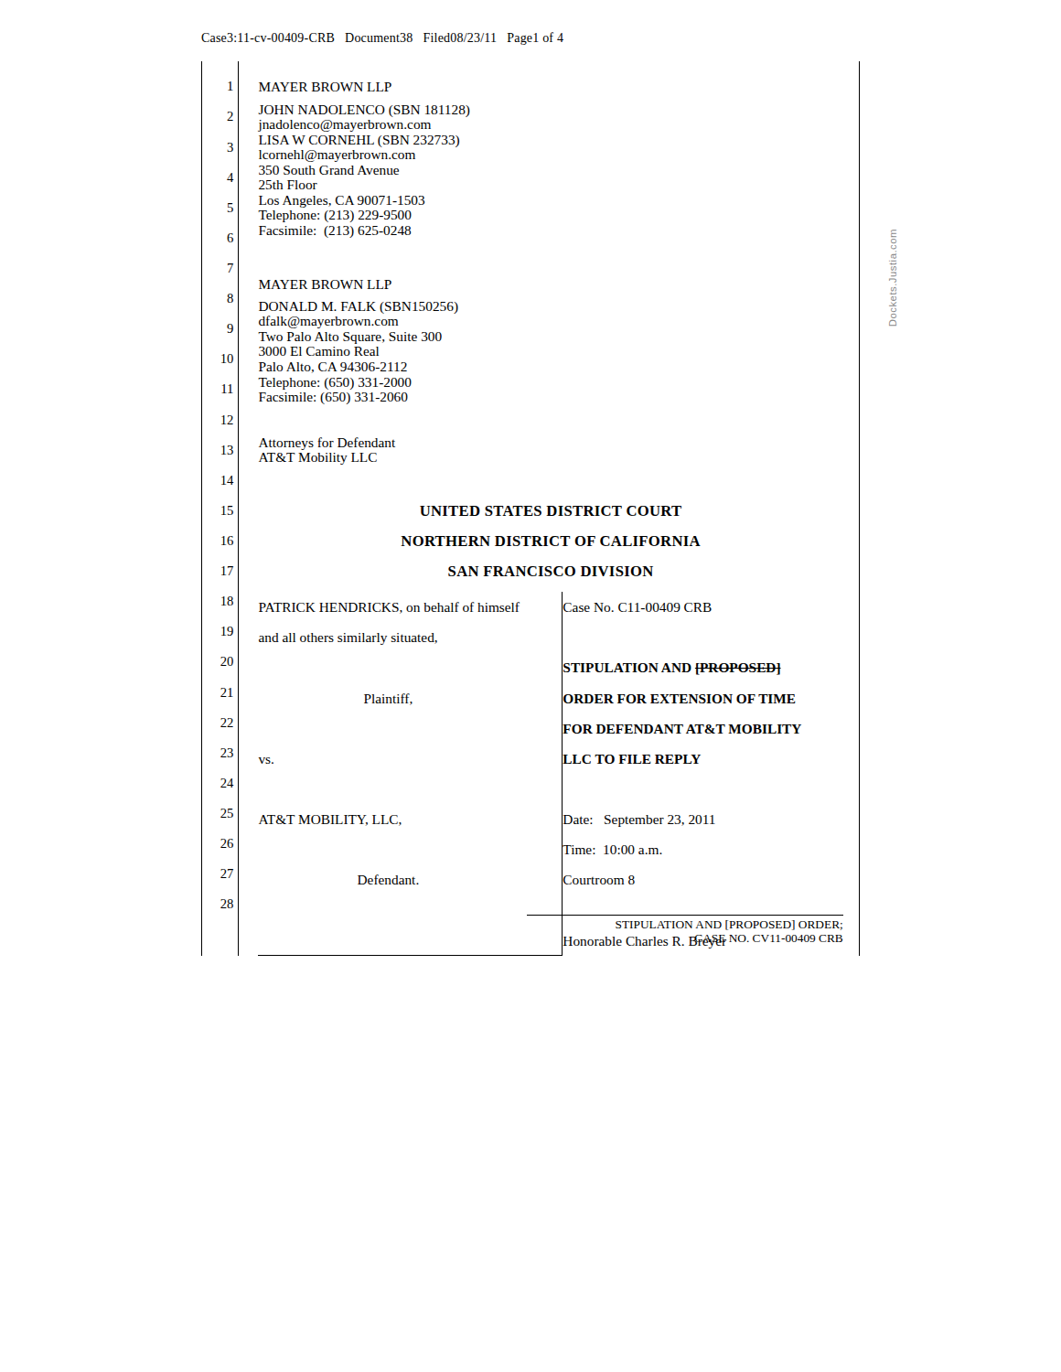Case3:11-cv-00409-CRB Document38 Filed08/23/11 Page1 of 4
Dockets.Justia.com
1
2
3
4
5
6
7
8
9
10
11
12
13
14
15
16
17
18
19
20
21
22
23
24
25
26
27
28
MAYER BROWN LLP
JOHN NADOLENCO (SBN 181128)
jnadolenco@mayerbrown.com
LISA W CORNEHL (SBN 232733)
lcornehl@mayerbrown.com
350 South Grand Avenue
25th Floor
Los Angeles, CA 90071-1503
Telephone: (213) 229-9500
Facsimile: (213) 625-0248
MAYER BROWN LLP
DONALD M. FALK (SBN150256)
dfalk@mayerbrown.com
Two Palo Alto Square, Suite 300
3000 El Camino Real
Palo Alto, CA 94306-2112
Telephone: (650) 331-2000
Facsimile: (650) 331-2060
Attorneys for Defendant
AT&T Mobility LLC
UNITED STATES DISTRICT COURT
NORTHERN DISTRICT OF CALIFORNIA
SAN FRANCISCO DIVISION
| PATRICK HENDRICKS, on behalf of himself and all others similarly situated, Plaintiff, vs. AT&T MOBILITY, LLC, Defendant. | Case No. C11-00409 CRB STIPULATION AND [PROPOSED] ORDER FOR EXTENSION OF TIME FOR DEFENDANT AT&T MOBILITY LLC TO FILE REPLY Date: September 23, 2011 Time: 10:00 a.m. Courtroom 8 Honorable Charles R. Breyer |
STIPULATION AND [PROPOSED] ORDER;
CASE NO. CV11-00409 CRB